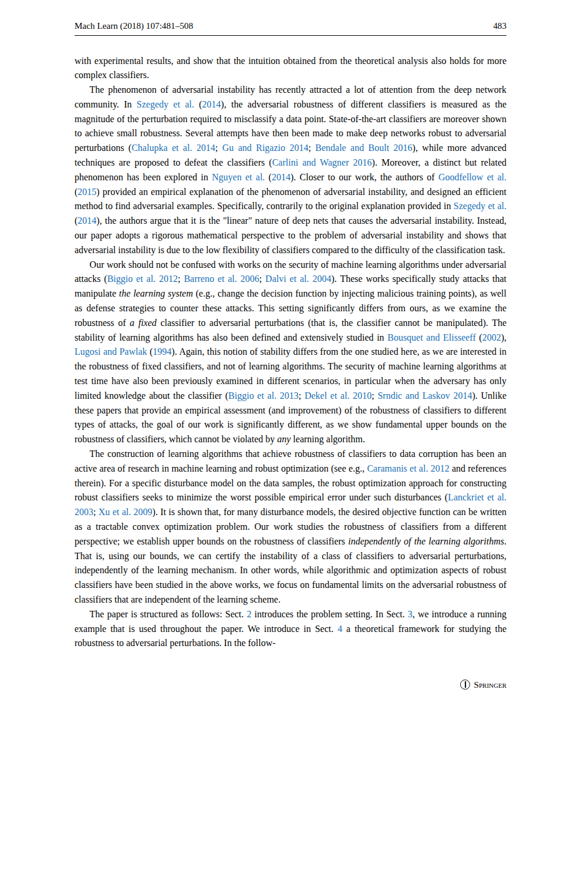Mach Learn (2018) 107:481–508 483
with experimental results, and show that the intuition obtained from the theoretical analysis also holds for more complex classifiers.
The phenomenon of adversarial instability has recently attracted a lot of attention from the deep network community. In Szegedy et al. (2014), the adversarial robustness of different classifiers is measured as the magnitude of the perturbation required to misclassify a data point. State-of-the-art classifiers are moreover shown to achieve small robustness. Several attempts have then been made to make deep networks robust to adversarial perturbations (Chalupka et al. 2014; Gu and Rigazio 2014; Bendale and Boult 2016), while more advanced techniques are proposed to defeat the classifiers (Carlini and Wagner 2016). Moreover, a distinct but related phenomenon has been explored in Nguyen et al. (2014). Closer to our work, the authors of Goodfellow et al. (2015) provided an empirical explanation of the phenomenon of adversarial instability, and designed an efficient method to find adversarial examples. Specifically, contrarily to the original explanation provided in Szegedy et al. (2014), the authors argue that it is the "linear" nature of deep nets that causes the adversarial instability. Instead, our paper adopts a rigorous mathematical perspective to the problem of adversarial instability and shows that adversarial instability is due to the low flexibility of classifiers compared to the difficulty of the classification task.
Our work should not be confused with works on the security of machine learning algorithms under adversarial attacks (Biggio et al. 2012; Barreno et al. 2006; Dalvi et al. 2004). These works specifically study attacks that manipulate the learning system (e.g., change the decision function by injecting malicious training points), as well as defense strategies to counter these attacks. This setting significantly differs from ours, as we examine the robustness of a fixed classifier to adversarial perturbations (that is, the classifier cannot be manipulated). The stability of learning algorithms has also been defined and extensively studied in Bousquet and Elisseeff (2002), Lugosi and Pawlak (1994). Again, this notion of stability differs from the one studied here, as we are interested in the robustness of fixed classifiers, and not of learning algorithms. The security of machine learning algorithms at test time have also been previously examined in different scenarios, in particular when the adversary has only limited knowledge about the classifier (Biggio et al. 2013; Dekel et al. 2010; Srndic and Laskov 2014). Unlike these papers that provide an empirical assessment (and improvement) of the robustness of classifiers to different types of attacks, the goal of our work is significantly different, as we show fundamental upper bounds on the robustness of classifiers, which cannot be violated by any learning algorithm.
The construction of learning algorithms that achieve robustness of classifiers to data corruption has been an active area of research in machine learning and robust optimization (see e.g., Caramanis et al. 2012 and references therein). For a specific disturbance model on the data samples, the robust optimization approach for constructing robust classifiers seeks to minimize the worst possible empirical error under such disturbances (Lanckriet et al. 2003; Xu et al. 2009). It is shown that, for many disturbance models, the desired objective function can be written as a tractable convex optimization problem. Our work studies the robustness of classifiers from a different perspective; we establish upper bounds on the robustness of classifiers independently of the learning algorithms. That is, using our bounds, we can certify the instability of a class of classifiers to adversarial perturbations, independently of the learning mechanism. In other words, while algorithmic and optimization aspects of robust classifiers have been studied in the above works, we focus on fundamental limits on the adversarial robustness of classifiers that are independent of the learning scheme.
The paper is structured as follows: Sect. 2 introduces the problem setting. In Sect. 3, we introduce a running example that is used throughout the paper. We introduce in Sect. 4 a theoretical framework for studying the robustness to adversarial perturbations. In the follow-
Springer